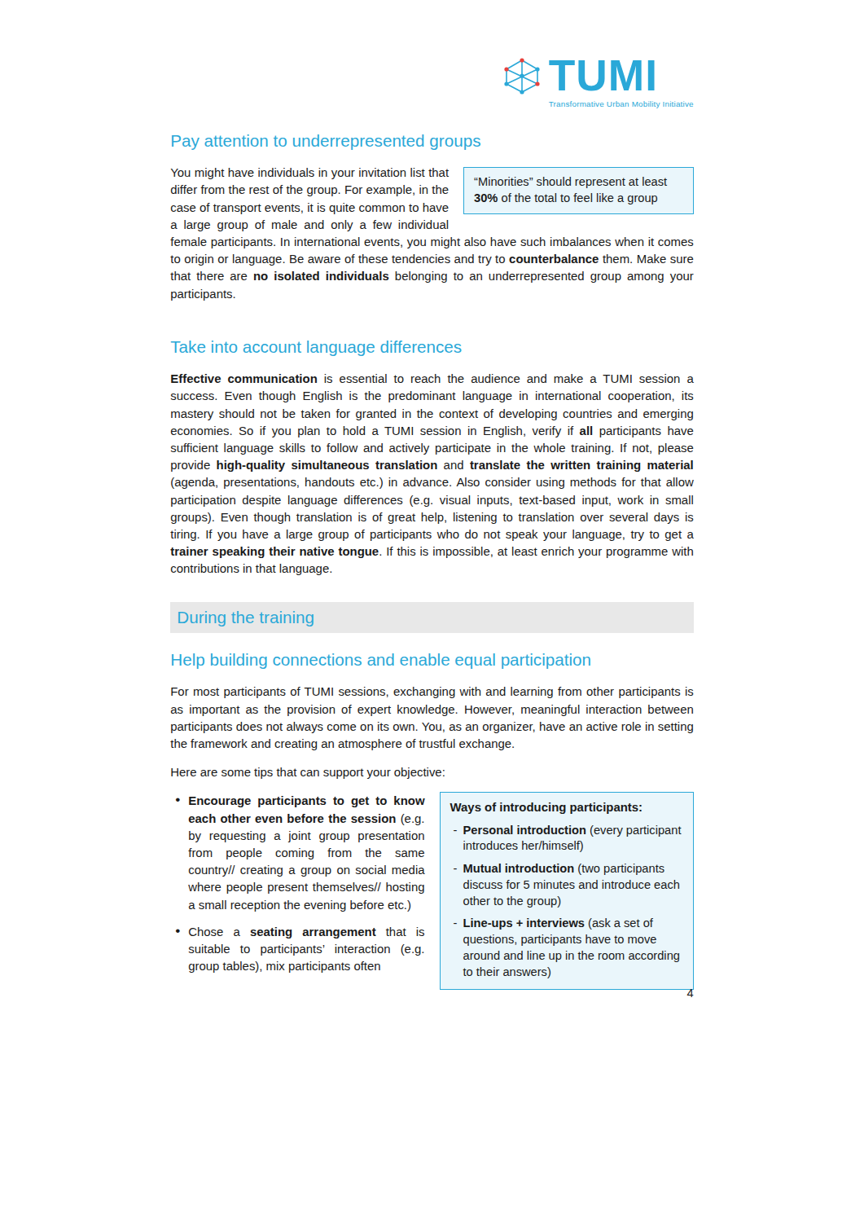TUMI Transformative Urban Mobility Initiative
Pay attention to underrepresented groups
“Minorities” should represent at least 30% of the total to feel like a group
You might have individuals in your invitation list that differ from the rest of the group. For example, in the case of transport events, it is quite common to have a large group of male and only a few individual female participants. In international events, you might also have such imbalances when it comes to origin or language. Be aware of these tendencies and try to counterbalance them. Make sure that there are no isolated individuals belonging to an underrepresented group among your participants.
Take into account language differences
Effective communication is essential to reach the audience and make a TUMI session a success. Even though English is the predominant language in international cooperation, its mastery should not be taken for granted in the context of developing countries and emerging economies. So if you plan to hold a TUMI session in English, verify if all participants have sufficient language skills to follow and actively participate in the whole training. If not, please provide high-quality simultaneous translation and translate the written training material (agenda, presentations, handouts etc.) in advance. Also consider using methods for that allow participation despite language differences (e.g. visual inputs, text-based input, work in small groups). Even though translation is of great help, listening to translation over several days is tiring. If you have a large group of participants who do not speak your language, try to get a trainer speaking their native tongue. If this is impossible, at least enrich your programme with contributions in that language.
During the training
Help building connections and enable equal participation
For most participants of TUMI sessions, exchanging with and learning from other participants is as important as the provision of expert knowledge. However, meaningful interaction between participants does not always come on its own. You, as an organizer, have an active role in setting the framework and creating an atmosphere of trustful exchange.
Here are some tips that can support your objective:
Encourage participants to get to know each other even before the session (e.g. by requesting a joint group presentation from people coming from the same country// creating a group on social media where people present themselves// hosting a small reception the evening before etc.)
Chose a seating arrangement that is suitable to participants’ interaction (e.g. group tables), mix participants often
Ways of introducing participants:
Personal introduction (every participant introduces her/himself)
Mutual introduction (two participants discuss for 5 minutes and introduce each other to the group)
Line-ups + interviews (ask a set of questions, participants have to move around and line up in the room according to their answers)
4